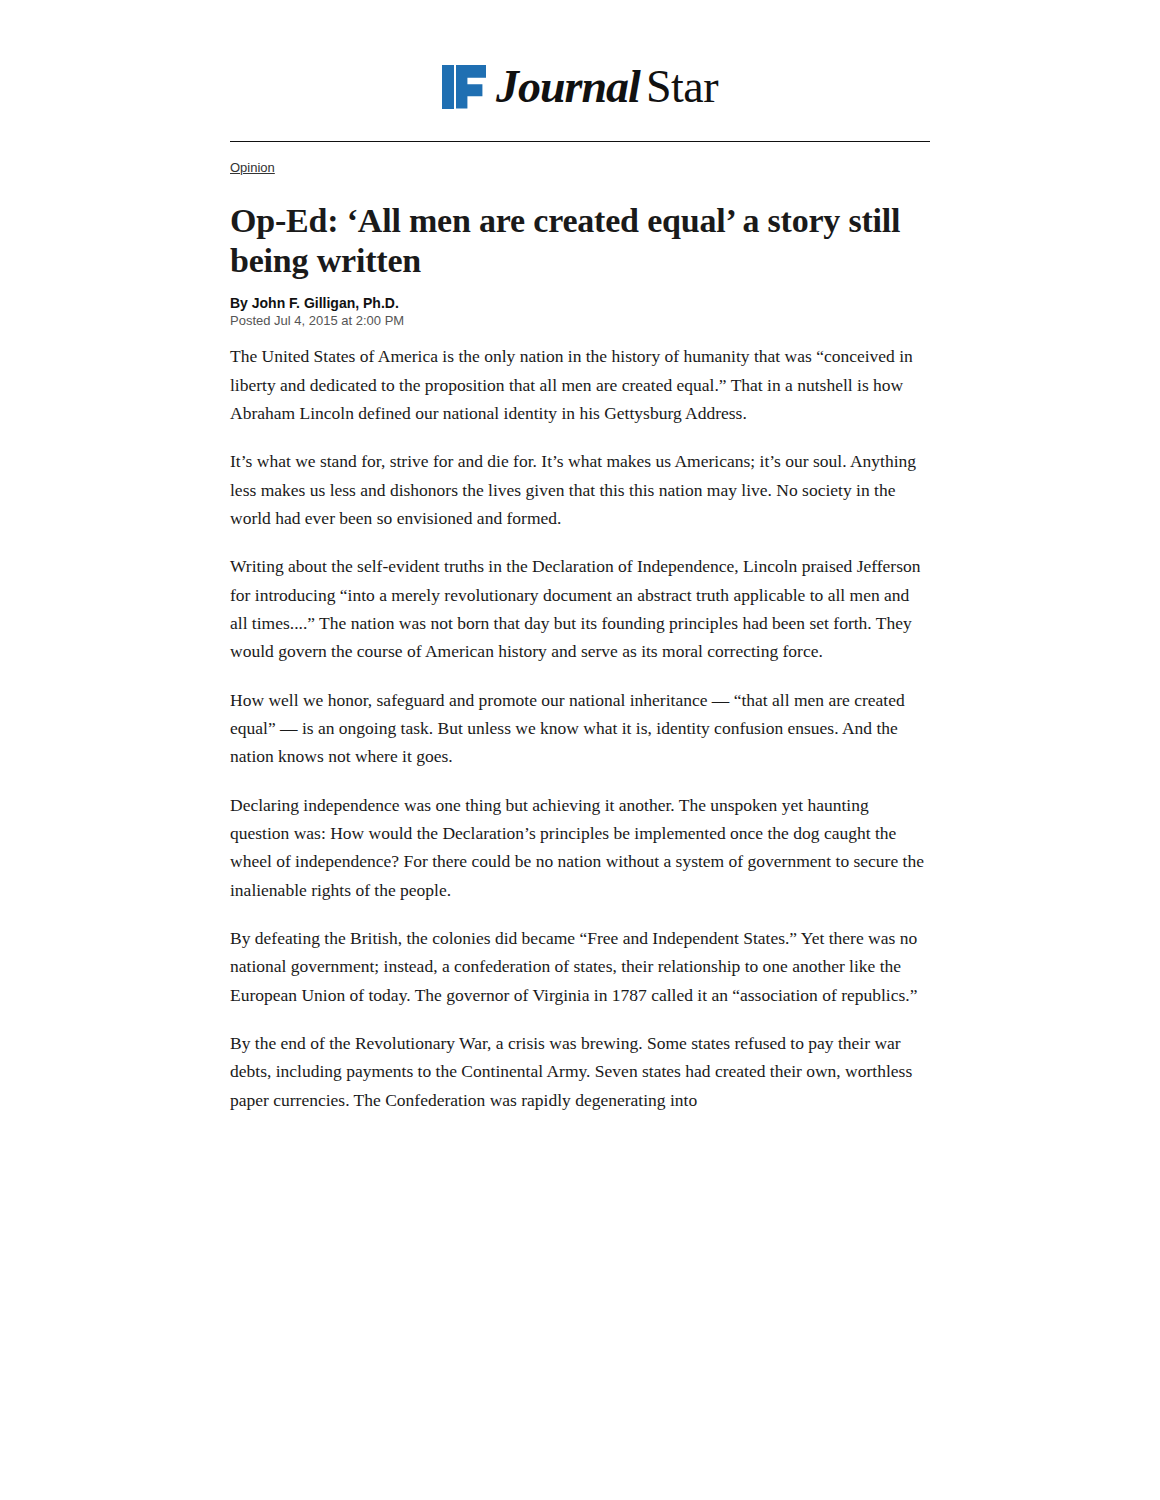Journal Star
Opinion
Op-Ed: ‘All men are created equal’ a story still being written
By John F. Gilligan, Ph.D.
Posted Jul 4, 2015 at 2:00 PM
The United States of America is the only nation in the history of humanity that was “conceived in liberty and dedicated to the proposition that all men are created equal.” That in a nutshell is how Abraham Lincoln defined our national identity in his Gettysburg Address.
It’s what we stand for, strive for and die for. It’s what makes us Americans; it’s our soul. Anything less makes us less and dishonors the lives given that this this nation may live. No society in the world had ever been so envisioned and formed.
Writing about the self-evident truths in the Declaration of Independence, Lincoln praised Jefferson for introducing “into a merely revolutionary document an abstract truth applicable to all men and all times....” The nation was not born that day but its founding principles had been set forth. They would govern the course of American history and serve as its moral correcting force.
How well we honor, safeguard and promote our national inheritance — “that all men are created equal” — is an ongoing task. But unless we know what it is, identity confusion ensues. And the nation knows not where it goes.
Declaring independence was one thing but achieving it another. The unspoken yet haunting question was: How would the Declaration’s principles be implemented once the dog caught the wheel of independence? For there could be no nation without a system of government to secure the inalienable rights of the people.
By defeating the British, the colonies did became “Free and Independent States.” Yet there was no national government; instead, a confederation of states, their relationship to one another like the European Union of today. The governor of Virginia in 1787 called it an “association of republics.”
By the end of the Revolutionary War, a crisis was brewing. Some states refused to pay their war debts, including payments to the Continental Army. Seven states had created their own, worthless paper currencies. The Confederation was rapidly degenerating into